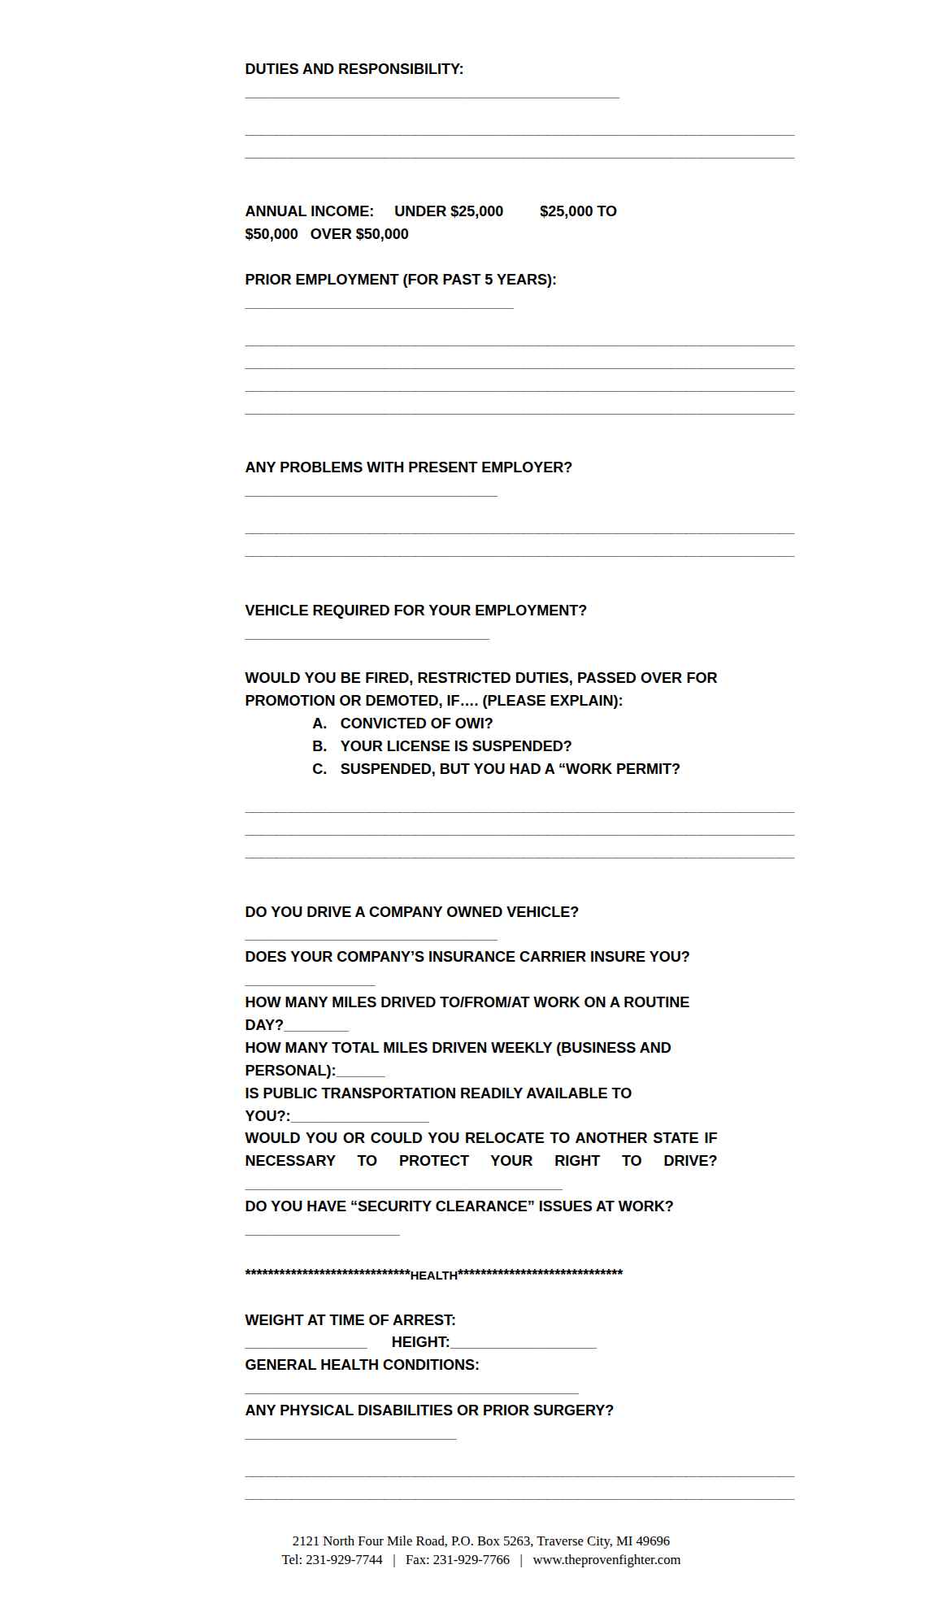DUTIES AND RESPONSIBILITY: ______________________________________________
_______________________________________________________________________
_______________________________________________________________________
ANNUAL INCOME: UNDER $25,000 $25,000 TO $50,000 OVER $50,000
PRIOR EMPLOYMENT (FOR PAST 5 YEARS): _________________________________
_______________________________________________________________________
_______________________________________________________________________
_______________________________________________________________________
_______________________________________________________________________
ANY PROBLEMS WITH PRESENT EMPLOYER? _______________________________
_______________________________________________________________________
_______________________________________________________________________
VEHICLE REQUIRED FOR YOUR EMPLOYMENT? ______________________________
WOULD YOU BE FIRED, RESTRICTED DUTIES, PASSED OVER FOR PROMOTION OR DEMOTED, IF…. (PLEASE EXPLAIN):
CONVICTED OF OWI?
YOUR LICENSE IS SUSPENDED?
SUSPENDED, BUT YOU HAD A “WORK PERMIT?
_______________________________________________________________________
_______________________________________________________________________
_______________________________________________________________________
DO YOU DRIVE A COMPANY OWNED VEHICLE?_______________________________
DOES YOUR COMPANY’S INSURANCE CARRIER INSURE YOU?________________
HOW MANY MILES DRIVED TO/FROM/AT WORK ON A ROUTINE DAY?________
HOW MANY TOTAL MILES DRIVEN WEEKLY (BUSINESS AND PERSONAL):______
IS PUBLIC TRANSPORTATION READILY AVAILABLE TO YOU?:_________________
WOULD YOU OR COULD YOU RELOCATE TO ANOTHER STATE IF NECESSARY TO PROTECT YOUR RIGHT TO DRIVE?_______________________________________ DO YOU HAVE “SECURITY CLEARANCE” ISSUES AT WORK?___________________
*****************************HEALTH*****************************
WEIGHT AT TIME OF ARREST: _______________ HEIGHT:__________________
GENERAL HEALTH CONDITIONS: _________________________________________
ANY PHYSICAL DISABILITIES OR PRIOR SURGERY?__________________________
_______________________________________________________________________
_______________________________________________________________________
2121 North Four Mile Road, P.O. Box 5263, Traverse City, MI 49696
Tel: 231-929-7744 | Fax: 231-929-7766 | www.theprovenfighter.com